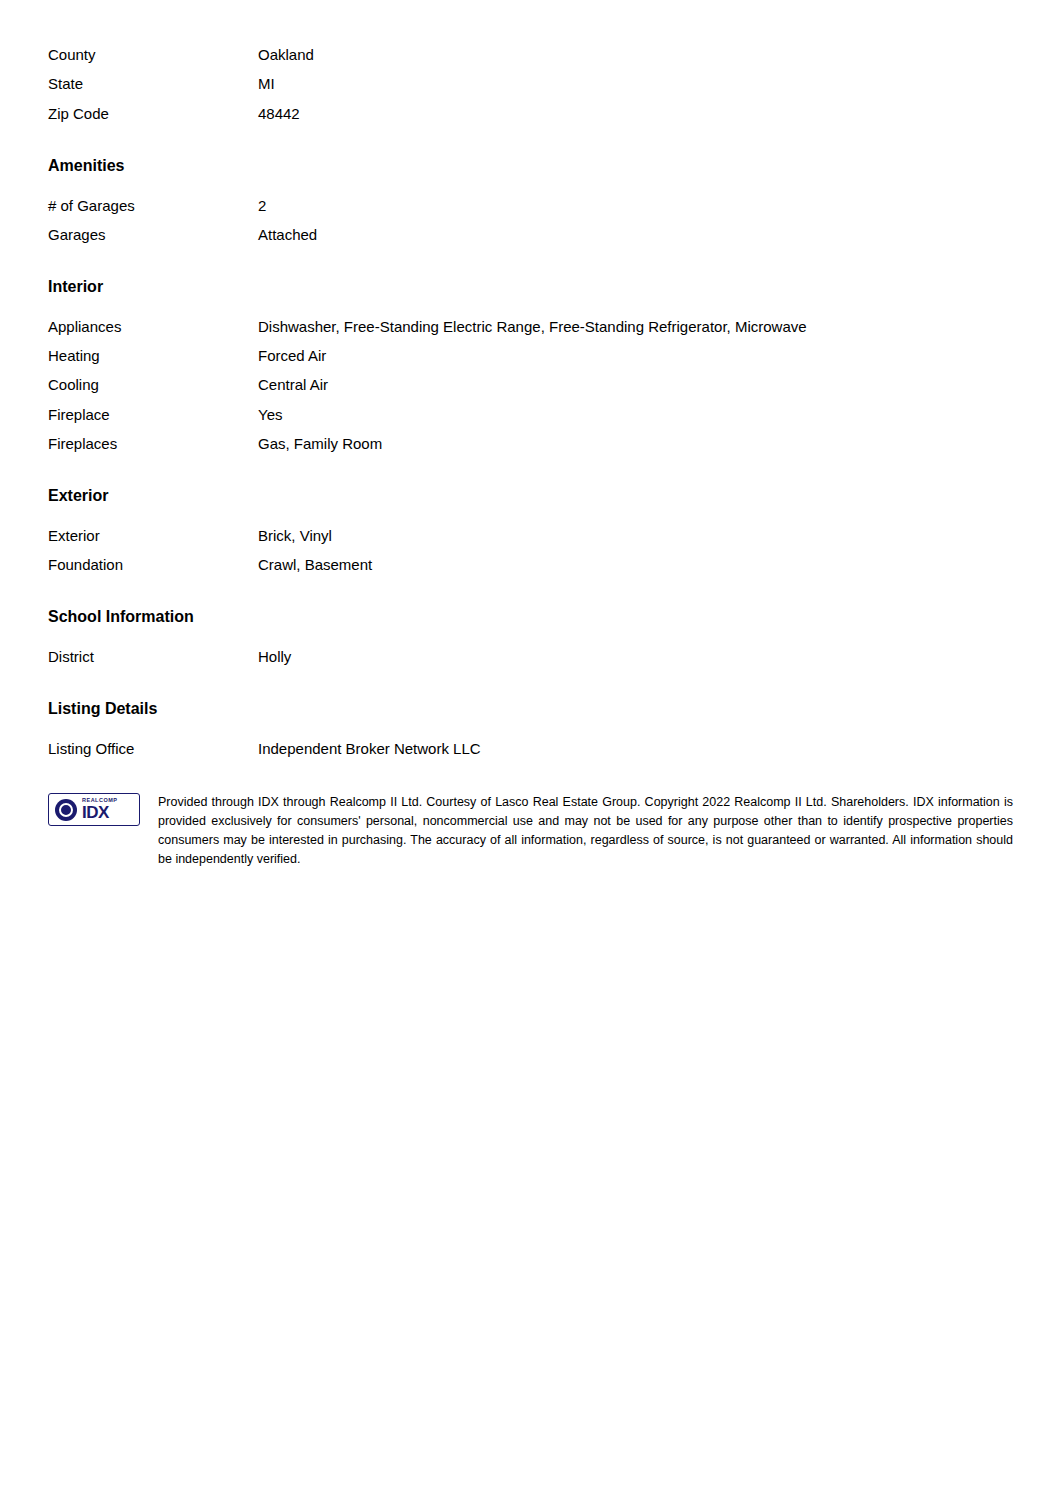| County | Oakland |
| State | MI |
| Zip Code | 48442 |
Amenities
| # of Garages | 2 |
| Garages | Attached |
Interior
| Appliances | Dishwasher, Free-Standing Electric Range, Free-Standing Refrigerator, Microwave |
| Heating | Forced Air |
| Cooling | Central Air |
| Fireplace | Yes |
| Fireplaces | Gas, Family Room |
Exterior
| Exterior | Brick, Vinyl |
| Foundation | Crawl, Basement |
School Information
| District | Holly |
Listing Details
| Listing Office | Independent Broker Network LLC |
REALCOMP IDX
Provided through IDX through Realcomp II Ltd. Courtesy of Lasco Real Estate Group. Copyright 2022 Realcomp II Ltd. Shareholders. IDX information is provided exclusively for consumers' personal, noncommercial use and may not be used for any purpose other than to identify prospective properties consumers may be interested in purchasing. The accuracy of all information, regardless of source, is not guaranteed or warranted. All information should be independently verified.